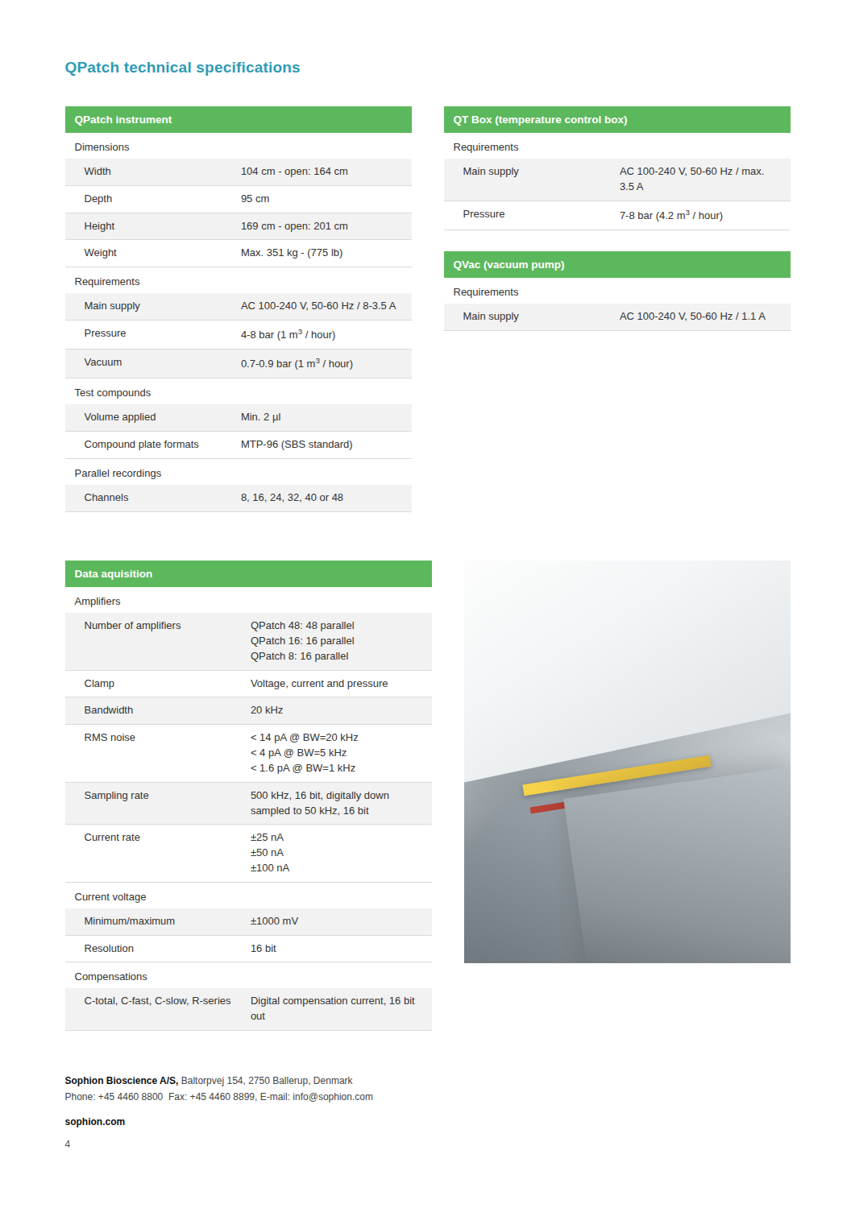QPatch technical specifications
QPatch instrument
| Dimensions |
| Width | 104 cm - open: 164 cm |
| Depth | 95 cm |
| Height | 169 cm - open: 201 cm |
| Weight | Max. 351 kg - (775 lb) |
| Requirements |
| Main supply | AC 100-240 V, 50-60 Hz / 8-3.5 A |
| Pressure | 4-8 bar (1 m 3 / hour) |
| Vacuum | 0.7-0.9 bar (1 m 3 / hour) |
| Test compounds |
| Volume applied | Min. 2 µl |
| Compound plate formats | MTP-96 (SBS standard) |
| Parallel recordings |
| Channels | 8, 16, 24, 32, 40 or 48 |
QT Box (temperature control box)
| Requirements |
| Main supply | AC 100-240 V, 50-60 Hz / max. 3.5 A |
| Pressure | 7-8 bar (4.2 m 3 / hour) |
QVac (vacuum pump)
| Requirements |
| Main supply | AC 100-240 V, 50-60 Hz / 1.1 A |
Data aquisition
| Amplifiers |
| Number of amplifiers | QPatch 48: 48 parallel QPatch 16: 16 parallel QPatch 8: 16 parallel |
| Clamp | Voltage, current and pressure |
| Bandwidth | 20 kHz |
| RMS noise | < 14 pA @ BW=20 kHz < 4 pA @ BW=5 kHz < 1.6 pA @ BW=1 kHz |
| Sampling rate | 500 kHz, 16 bit, digitally down sampled to 50 kHz, 16 bit |
| Current rate | ±25 nA ±50 nA ±100 nA |
| Current voltage |
| Minimum/maximum | ±1000 mV |
| Resolution | 16 bit |
| Compensations |
| C-total, C-fast, C-slow, R-series | Digital compensation current, 16 bit out |
Sophion Bioscience A/S, Baltorpvej 154, 2750 Ballerup, Denmark
Phone: +45 4460 8800 Fax: +45 4460 8899, E-mail: info@sophion.com
sophion.com
4